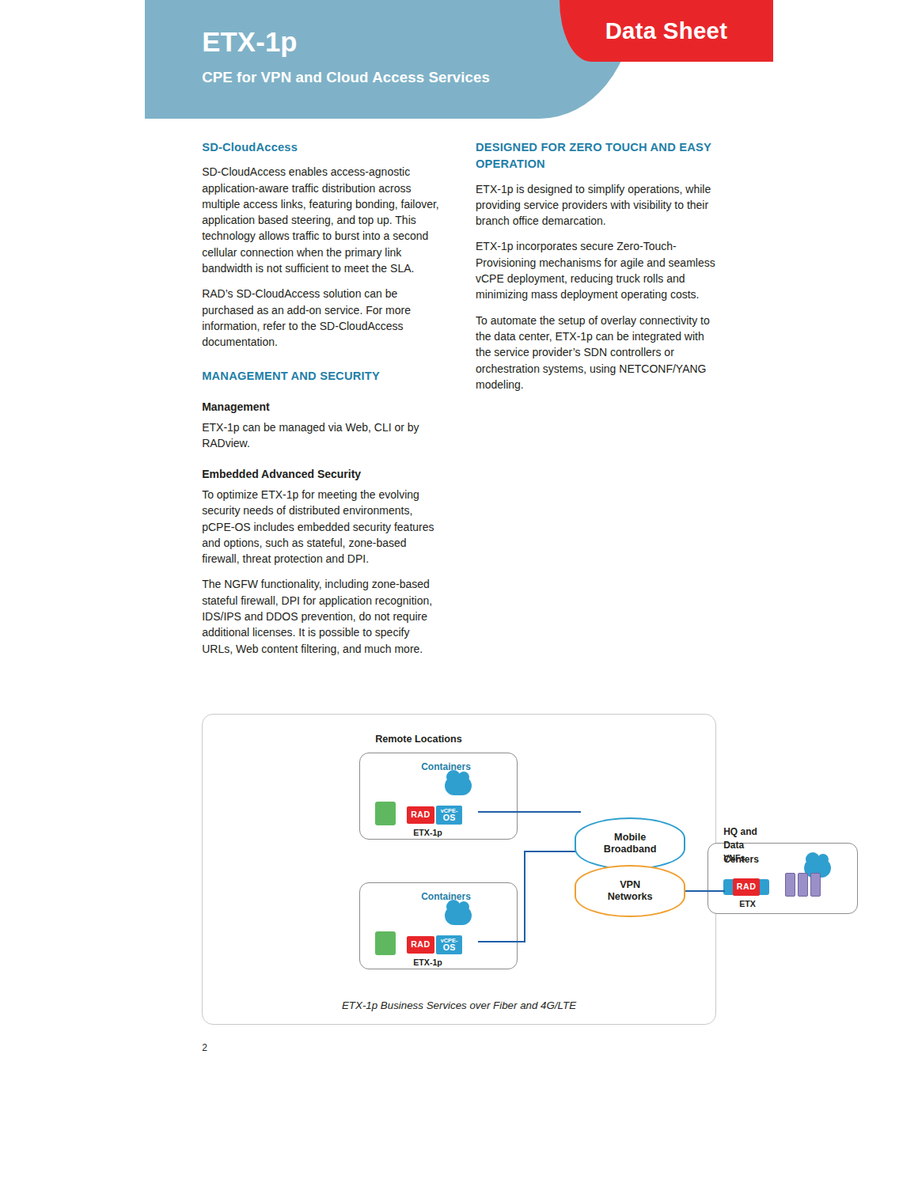Data Sheet
ETX-1p
CPE for VPN and Cloud Access Services
SD-CloudAccess
SD-CloudAccess enables access-agnostic application-aware traffic distribution across multiple access links, featuring bonding, failover, application based steering, and top up. This technology allows traffic to burst into a second cellular connection when the primary link bandwidth is not sufficient to meet the SLA.
RAD’s SD-CloudAccess solution can be purchased as an add-on service. For more information, refer to the SD-CloudAccess documentation.
Management and Security
Management
ETX-1p can be managed via Web, CLI or by RADview.
Embedded Advanced Security
To optimize ETX-1p for meeting the evolving security needs of distributed environments, pCPE-OS includes embedded security features and options, such as stateful, zone-based firewall, threat protection and DPI.
The NGFW functionality, including zone-based stateful firewall, DPI for application recognition, IDS/IPS and DDOS prevention, do not require additional licenses. It is possible to specify URLs, Web content filtering, and much more.
Designed for Zero Touch and Easy Operation
ETX-1p is designed to simplify operations, while providing service providers with visibility to their branch office demarcation.
ETX-1p incorporates secure Zero-Touch-Provisioning mechanisms for agile and seamless vCPE deployment, reducing truck rolls and minimizing mass deployment operating costs.
To automate the setup of overlay connectivity to the data center, ETX-1p can be integrated with the service provider’s SDN controllers or orchestration systems, using NETCONF/YANG modeling.
Remote Locations
Containers
Containers
RAD vCPE-OS
ETX-1p
RAD vCPE-OS
ETX-1p
VNFs
RAD
ETX
HQ and Data Centers
Mobile
Broadband
VPN
Networks
ETX-1p Business Services over Fiber and 4G/LTE
2